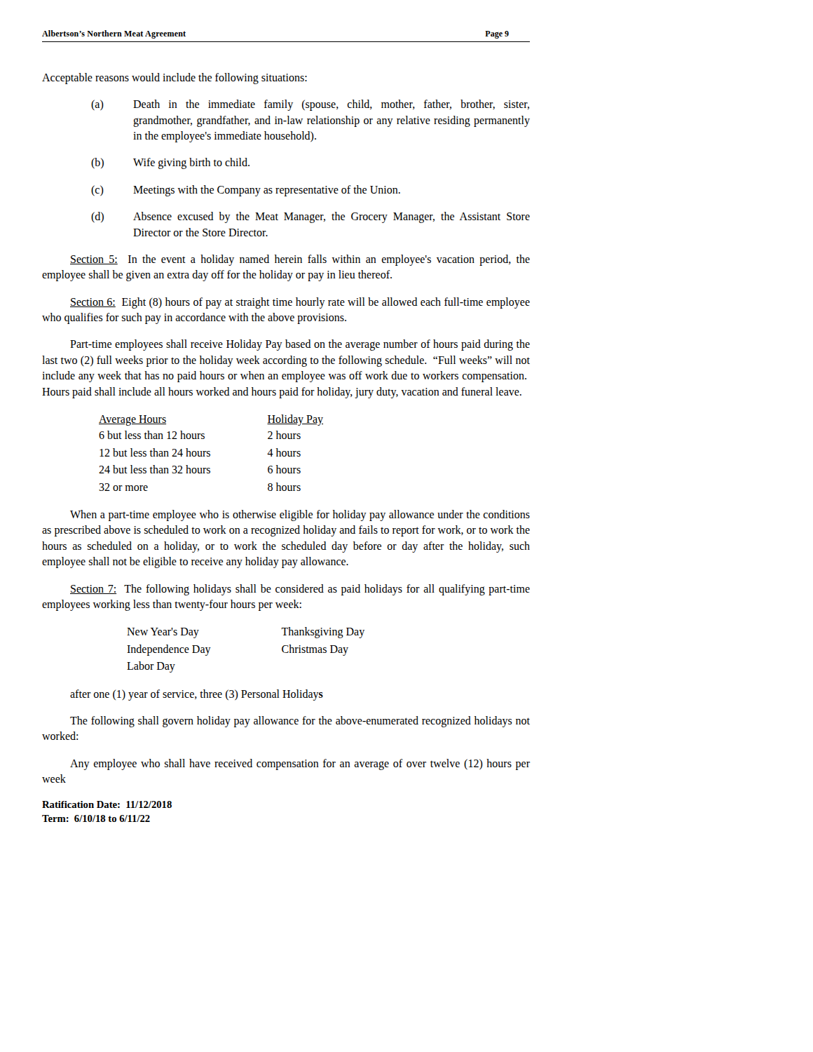Albertson’s Northern Meat Agreement Page 9
Acceptable reasons would include the following situations:
(a) Death in the immediate family (spouse, child, mother, father, brother, sister, grandmother, grandfather, and in-law relationship or any relative residing permanently in the employee's immediate household).
(b) Wife giving birth to child.
(c) Meetings with the Company as representative of the Union.
(d) Absence excused by the Meat Manager, the Grocery Manager, the Assistant Store Director or the Store Director.
Section 5: In the event a holiday named herein falls within an employee's vacation period, the employee shall be given an extra day off for the holiday or pay in lieu thereof.
Section 6: Eight (8) hours of pay at straight time hourly rate will be allowed each full-time employee who qualifies for such pay in accordance with the above provisions.
Part-time employees shall receive Holiday Pay based on the average number of hours paid during the last two (2) full weeks prior to the holiday week according to the following schedule. “Full weeks” will not include any week that has no paid hours or when an employee was off work due to workers compensation. Hours paid shall include all hours worked and hours paid for holiday, jury duty, vacation and funeral leave.
| Average Hours | Holiday Pay |
| --- | --- |
| 6 but less than 12 hours | 2 hours |
| 12 but less than 24 hours | 4 hours |
| 24 but less than 32 hours | 6 hours |
| 32 or more | 8 hours |
When a part-time employee who is otherwise eligible for holiday pay allowance under the conditions as prescribed above is scheduled to work on a recognized holiday and fails to report for work, or to work the hours as scheduled on a holiday, or to work the scheduled day before or day after the holiday, such employee shall not be eligible to receive any holiday pay allowance.
Section 7: The following holidays shall be considered as paid holidays for all qualifying part-time employees working less than twenty-four hours per week:
| New Year's Day | Thanksgiving Day |
| Independence Day | Christmas Day |
| Labor Day | |
after one (1) year of service, three (3) Personal Holidays
The following shall govern holiday pay allowance for the above-enumerated recognized holidays not worked:
Any employee who shall have received compensation for an average of over twelve (12) hours per week
Ratification Date: 11/12/2018
Term: 6/10/18 to 6/11/22